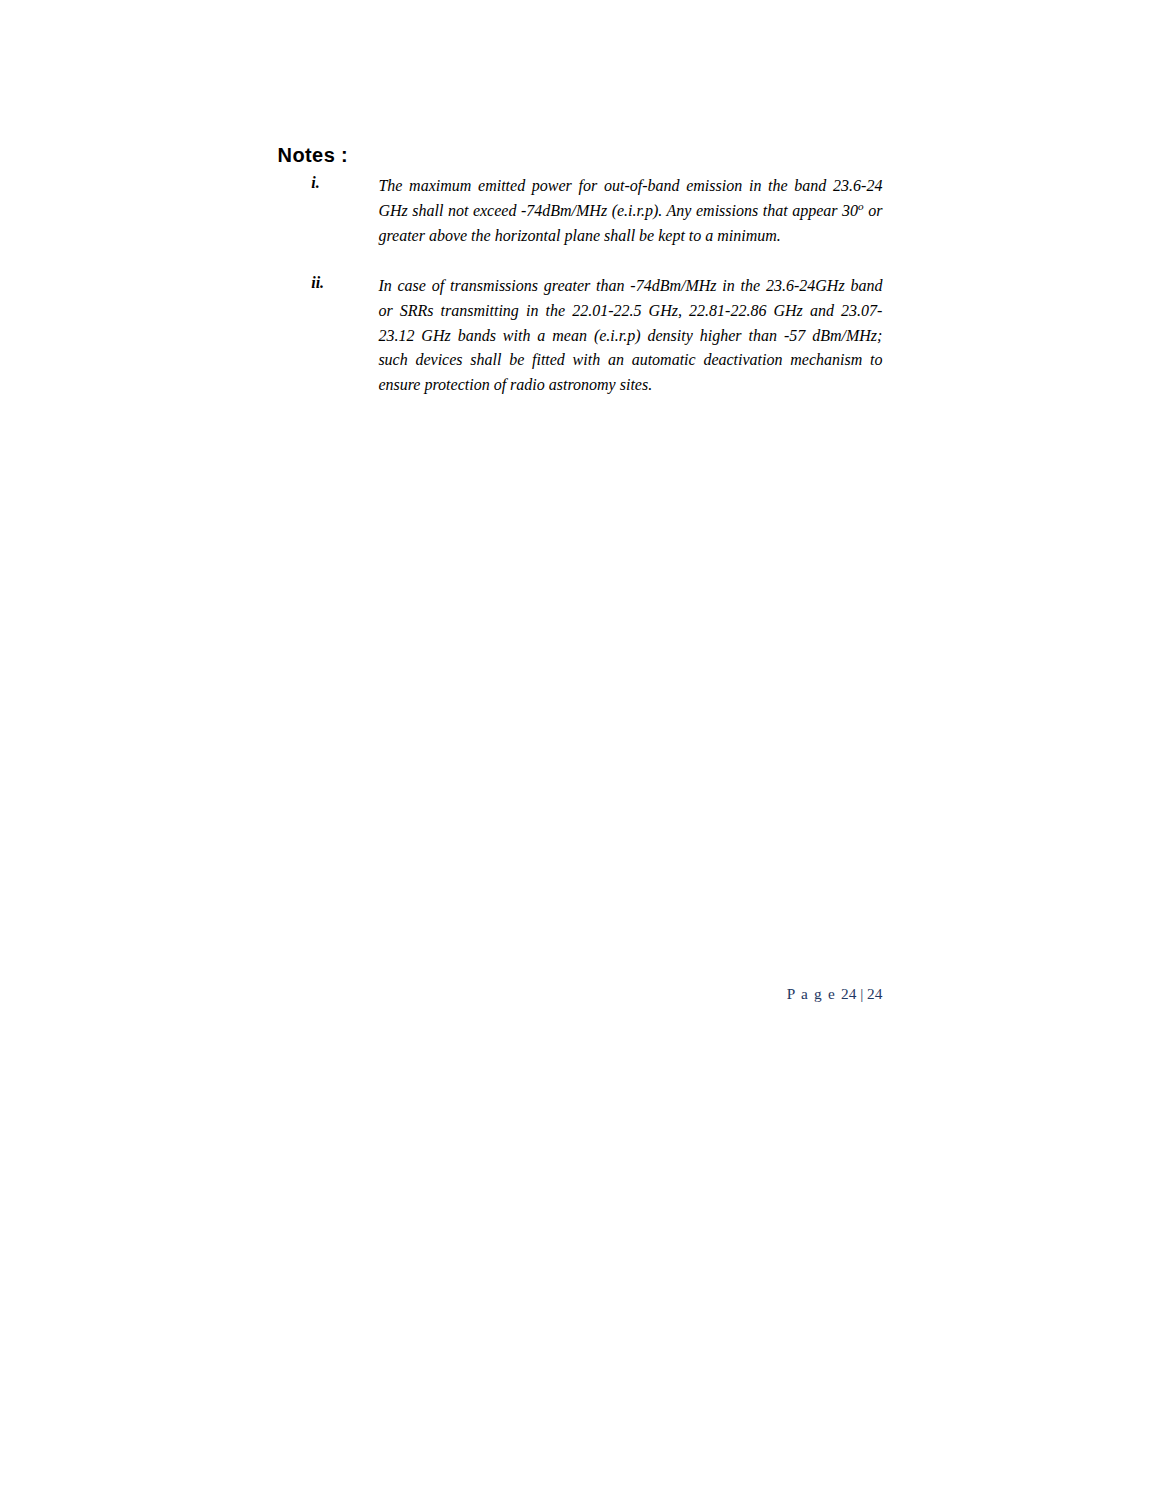Notes :
i. The maximum emitted power for out-of-band emission in the band 23.6-24 GHz shall not exceed -74dBm/MHz (e.i.r.p). Any emissions that appear 30o or greater above the horizontal plane shall be kept to a minimum.
ii. In case of transmissions greater than -74dBm/MHz in the 23.6-24GHz band or SRRs transmitting in the 22.01-22.5 GHz, 22.81-22.86 GHz and 23.07-23.12 GHz bands with a mean (e.i.r.p) density higher than -57 dBm/MHz; such devices shall be fitted with an automatic deactivation mechanism to ensure protection of radio astronomy sites.
P a g e 24 | 24